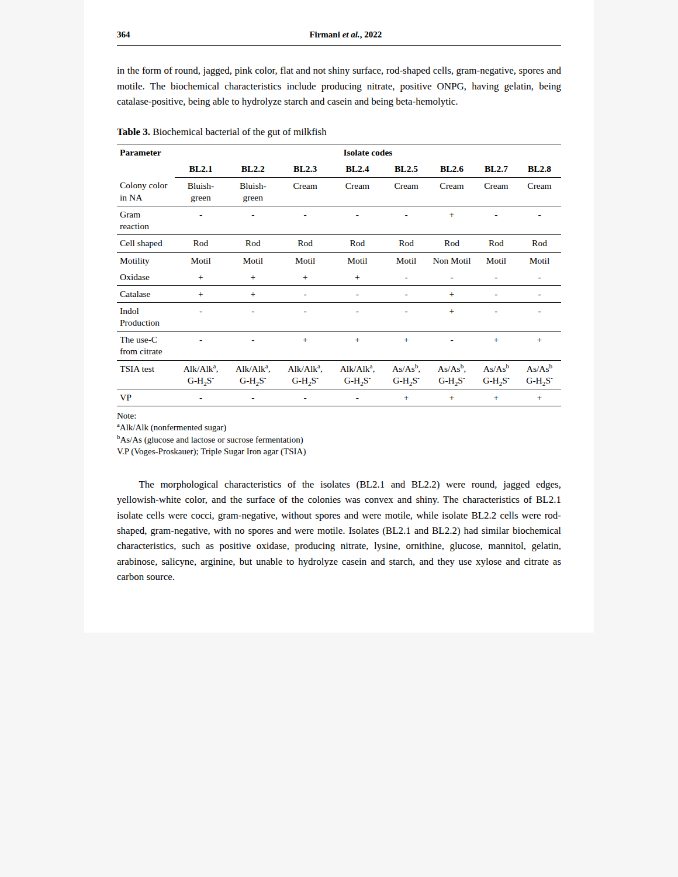364 Firmani et al., 2022
in the form of round, jagged, pink color, flat and not shiny surface, rod-shaped cells, gram-negative, spores and motile. The biochemical characteristics include producing nitrate, positive ONPG, having gelatin, being catalase-positive, being able to hydrolyze starch and casein and being beta-hemolytic.
Table 3. Biochemical bacterial of the gut of milkfish
| Parameter | Isolate codes |
| --- | --- |
| BL2.1 | BL2.2 | BL2.3 | BL2.4 | BL2.5 | BL2.6 | BL2.7 | BL2.8 |
| Colony color in NA | Bluish-green | Bluish-green | Cream | Cream | Cream | Cream | Cream | Cream |
| Gram reaction | - | - | - | - | - | + | - | - |
| Cell shaped | Rod | Rod | Rod | Rod | Rod | Rod | Rod | Rod |
| Motility | Motil | Motil | Motil | Motil | Motil | Non Motil | Motil | Motil |
| Oxidase | + | + | + | + | - | - | - | - |
| Catalase | + | + | - | - | - | + | - | - |
| Indol Production | - | - | - | - | - | + | - | - |
| The use-C from citrate | - | - | + | + | + | - | + | + |
| TSIA test | Alk/Alk a , G-H 2 S - | Alk/Alk a , G-H 2 S - | Alk/Alk a , G-H 2 S - | Alk/Alk a , G-H 2 S - | As/As b , G-H 2 S - | As/As b , G-H 2 S - | As/As b G-H 2 S - | As/As b G-H 2 S - |
| VP | - | - | - | - | + | + | + | + |
Note:
aAlk/Alk (nonfermented sugar)
bAs/As (glucose and lactose or sucrose fermentation)
V.P (Voges-Proskauer); Triple Sugar Iron agar (TSIA)
The morphological characteristics of the isolates (BL2.1 and BL2.2) were round, jagged edges, yellowish-white color, and the surface of the colonies was convex and shiny. The characteristics of BL2.1 isolate cells were cocci, gram-negative, without spores and were motile, while isolate BL2.2 cells were rod-shaped, gram-negative, with no spores and were motile. Isolates (BL2.1 and BL2.2) had similar biochemical characteristics, such as positive oxidase, producing nitrate, lysine, ornithine, glucose, mannitol, gelatin, arabinose, salicyne, arginine, but unable to hydrolyze casein and starch, and they use xylose and citrate as carbon source.